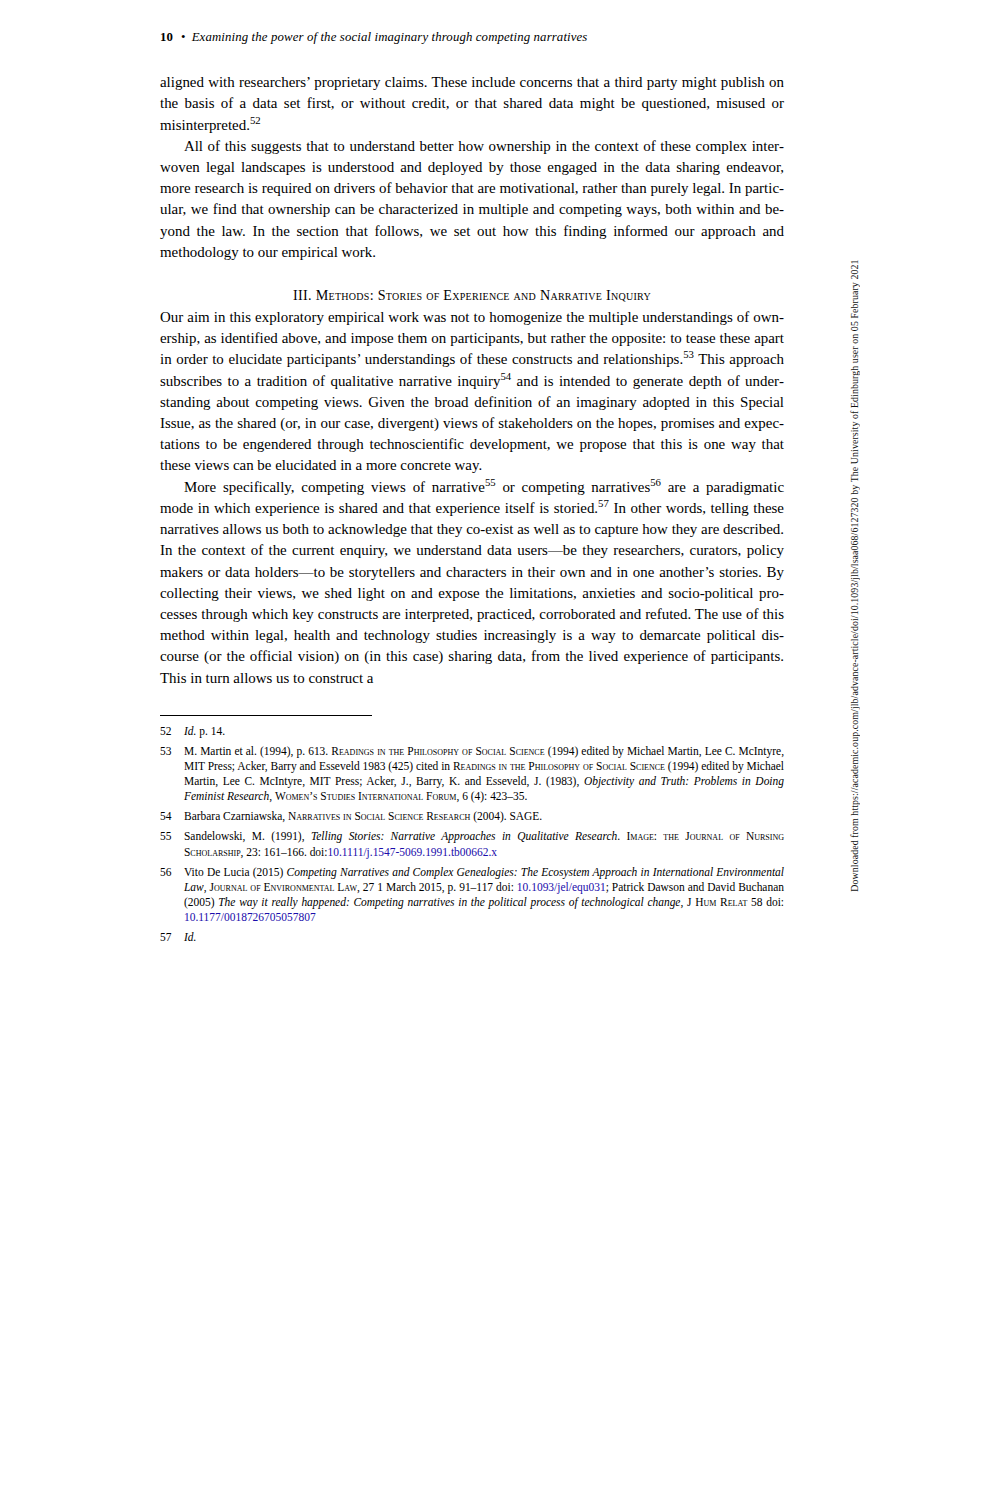Downloaded from https://academic.oup.com/jlb/advance-article/doi/10.1093/jlb/lsaa068/6127320 by The University of Edinburgh user on 05 February 2021
10•Examining the power of the social imaginary through competing narratives
aligned with researchers’ proprietary claims. These include concerns that a third party might publish on the basis of a data set first, or without credit, or that shared data might be questioned, misused or misinterpreted.52
All of this suggests that to understand better how ownership in the context of these complex interwoven legal landscapes is understood and deployed by those engaged in the data sharing endeavor, more research is required on drivers of behavior that are motivational, rather than purely legal. In particular, we find that ownership can be characterized in multiple and competing ways, both within and beyond the law. In the section that follows, we set out how this finding informed our approach and methodology to our empirical work.
III. Methods: Stories of Experience and Narrative Inquiry
Our aim in this exploratory empirical work was not to homogenize the multiple understandings of ownership, as identified above, and impose them on participants, but rather the opposite: to tease these apart in order to elucidate participants’ understandings of these constructs and relationships.53 This approach subscribes to a tradition of qualitative narrative inquiry54 and is intended to generate depth of understanding about competing views. Given the broad definition of an imaginary adopted in this Special Issue, as the shared (or, in our case, divergent) views of stakeholders on the hopes, promises and expectations to be engendered through technoscientific development, we propose that this is one way that these views can be elucidated in a more concrete way.
More specifically, competing views of narrative55 or competing narratives56 are a paradigmatic mode in which experience is shared and that experience itself is storied.57 In other words, telling these narratives allows us both to acknowledge that they co-exist as well as to capture how they are described. In the context of the current enquiry, we understand data users—be they researchers, curators, policy makers or data holders—to be storytellers and characters in their own and in one another’s stories. By collecting their views, we shed light on and expose the limitations, anxieties and socio-political processes through which key constructs are interpreted, practiced, corroborated and refuted. The use of this method within legal, health and technology studies increasingly is a way to demarcate political discourse (or the official vision) on (in this case) sharing data, from the lived experience of participants. This in turn allows us to construct a
52 Id. p. 14.
53 M. Martin et al. (1994), p. 613. Readings in the Philosophy of Social Science (1994) edited by Michael Martin, Lee C. McIntyre, MIT Press; Acker, Barry and Esseveld 1983 (425) cited in Readings in the Philosophy of Social Science (1994) edited by Michael Martin, Lee C. McIntyre, MIT Press; Acker, J., Barry, K. and Esseveld, J. (1983), Objectivity and Truth: Problems in Doing Feminist Research, Women’s Studies International Forum, 6 (4): 423–35.
54 Barbara Czarniawska, Narratives in Social Science Research (2004). SAGE.
55 Sandelowski, M. (1991), Telling Stories: Narrative Approaches in Qualitative Research. Image: the Journal of Nursing Scholarship, 23: 161–166. doi:10.1111/j.1547-5069.1991.tb00662.x
56 Vito De Lucia (2015) Competing Narratives and Complex Genealogies: The Ecosystem Approach in International Environmental Law, Journal of Environmental Law, 27 1 March 2015, p. 91–117 doi: 10.1093/jel/equ031; Patrick Dawson and David Buchanan (2005) The way it really happened: Competing narratives in the political process of technological change, J Hum Relat 58 doi: 10.1177/0018726705057807
57 Id.